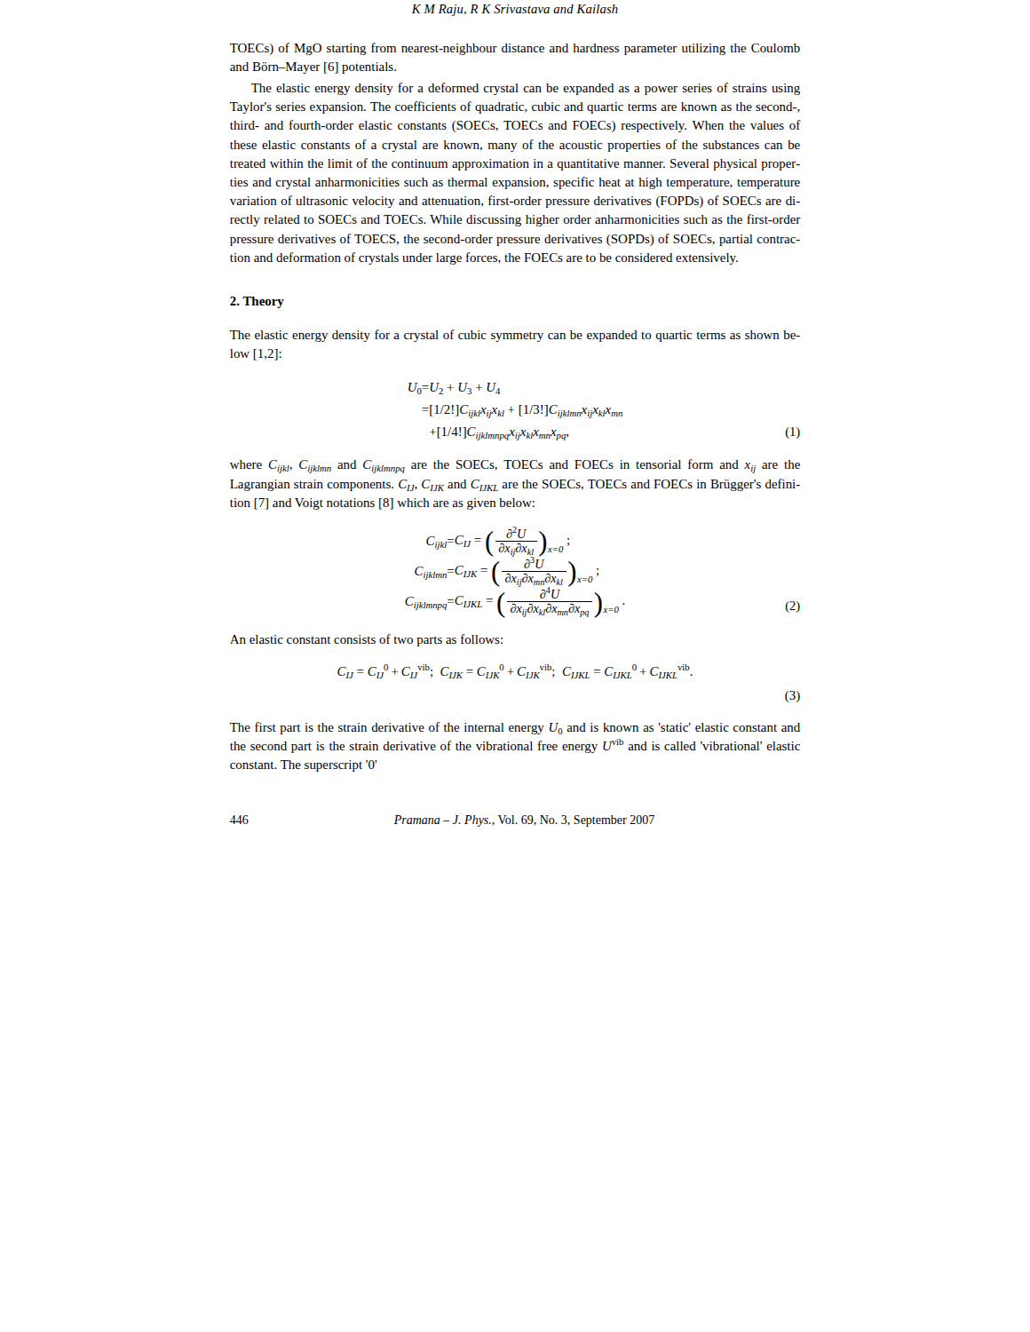K M Raju, R K Srivastava and Kailash
TOECs) of MgO starting from nearest-neighbour distance and hardness parameter utilizing the Coulomb and Börn–Mayer [6] potentials.
The elastic energy density for a deformed crystal can be expanded as a power series of strains using Taylor's series expansion. The coefficients of quadratic, cubic and quartic terms are known as the second-, third- and fourth-order elastic constants (SOECs, TOECs and FOECs) respectively. When the values of these elastic constants of a crystal are known, many of the acoustic properties of the substances can be treated within the limit of the continuum approximation in a quantitative manner. Several physical properties and crystal anharmonicities such as thermal expansion, specific heat at high temperature, temperature variation of ultrasonic velocity and attenuation, first-order pressure derivatives (FOPDs) of SOECs are directly related to SOECs and TOECs. While discussing higher order anharmonicities such as the first-order pressure derivatives of TOECS, the second-order pressure derivatives (SOPDs) of SOECs, partial contraction and deformation of crystals under large forces, the FOECs are to be considered extensively.
2. Theory
The elastic energy density for a crystal of cubic symmetry can be expanded to quartic terms as shown below [1,2]:
| U 0 | = | U 2 + U 3 + U 4 |
| | = | [1/2!] C ijkl x ij x kl + [1/3!] C ijklmn x ij x kl x mn |
| | | +[1/4!] C ijklmnpq x ij x kl x mn x pq , |
(1)
where Cijkl, Cijklmn and Cijklmnpq are the SOECs, TOECs and FOECs in tensorial form and xij are the Lagrangian strain components. CIJ, CIJK and CIJKL are the SOECs, TOECs and FOECs in Brügger's definition [7] and Voigt notations [8] which are as given below:
| C ijkl | = | C IJ = ( ∂ 2 U ∂ x ij ∂ x kl ) x=0 ; |
| C ijklmn | = | C IJK = ( ∂ 3 U ∂ x ij ∂ x mn ∂ x kl ) x=0 ; |
| C ijklmnpq | = | C IJKL = ( ∂ 4 U ∂ x ij ∂ x kl ∂ x mn ∂ x pq ) x=0 . |
(2)
An elastic constant consists of two parts as follows:
CIJ = CIJ0 + CIJvib; CIJK = CIJK0 + CIJKvib; CIJKL = CIJKL0 + CIJKLvib.
(3)
The first part is the strain derivative of the internal energy U0 and is known as 'static' elastic constant and the second part is the strain derivative of the vibrational free energy Uvib and is called 'vibrational' elastic constant. The superscript '0'
446
Pramana – J. Phys., Vol. 69, No. 3, September 2007